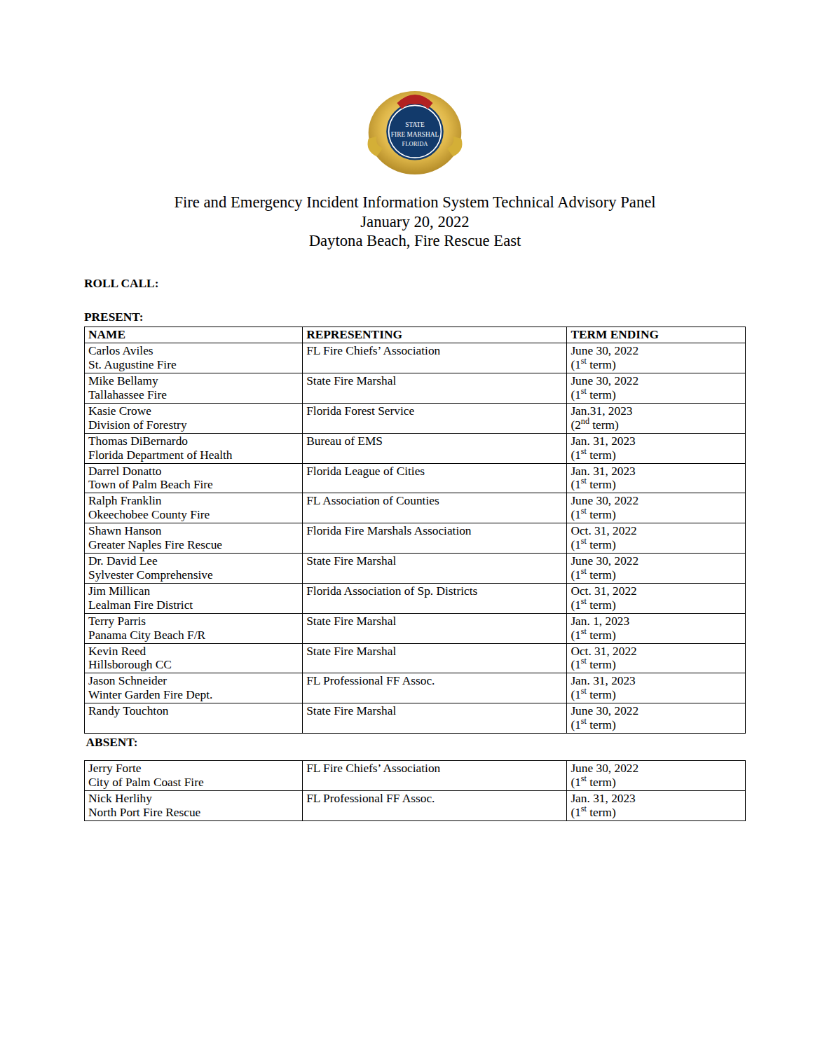Fire and Emergency Incident Information System Technical Advisory Panel January 20, 2022 Daytona Beach, Fire Rescue East
ROLL CALL:
PRESENT:
| NAME | REPRESENTING | TERM ENDING |
| --- | --- | --- |
| Carlos Aviles St. Augustine Fire | FL Fire Chiefs’ Association | June 30, 2022 (1 st term) |
| Mike Bellamy Tallahassee Fire | State Fire Marshal | June 30, 2022 (1 st term) |
| Kasie Crowe Division of Forestry | Florida Forest Service | Jan.31, 2023 (2 nd term) |
| Thomas DiBernardo Florida Department of Health | Bureau of EMS | Jan. 31, 2023 (1 st term) |
| Darrel Donatto Town of Palm Beach Fire | Florida League of Cities | Jan. 31, 2023 (1 st term) |
| Ralph Franklin Okeechobee County Fire | FL Association of Counties | June 30, 2022 (1 st term) |
| Shawn Hanson Greater Naples Fire Rescue | Florida Fire Marshals Association | Oct. 31, 2022 (1 st term) |
| Dr. David Lee Sylvester Comprehensive | State Fire Marshal | June 30, 2022 (1 st term) |
| Jim Millican Lealman Fire District | Florida Association of Sp. Districts | Oct. 31, 2022 (1 st term) |
| Terry Parris Panama City Beach F/R | State Fire Marshal | Jan. 1, 2023 (1 st term) |
| Kevin Reed Hillsborough CC | State Fire Marshal | Oct. 31, 2022 (1 st term) |
| Jason Schneider Winter Garden Fire Dept. | FL Professional FF Assoc. | Jan. 31, 2023 (1 st term) |
| Randy Touchton | State Fire Marshal | June 30, 2022 (1 st term) |
ABSENT:
| Jerry Forte City of Palm Coast Fire | FL Fire Chiefs’ Association | June 30, 2022 (1 st term) |
| Nick Herlihy North Port Fire Rescue | FL Professional FF Assoc. | Jan. 31, 2023 (1 st term) |